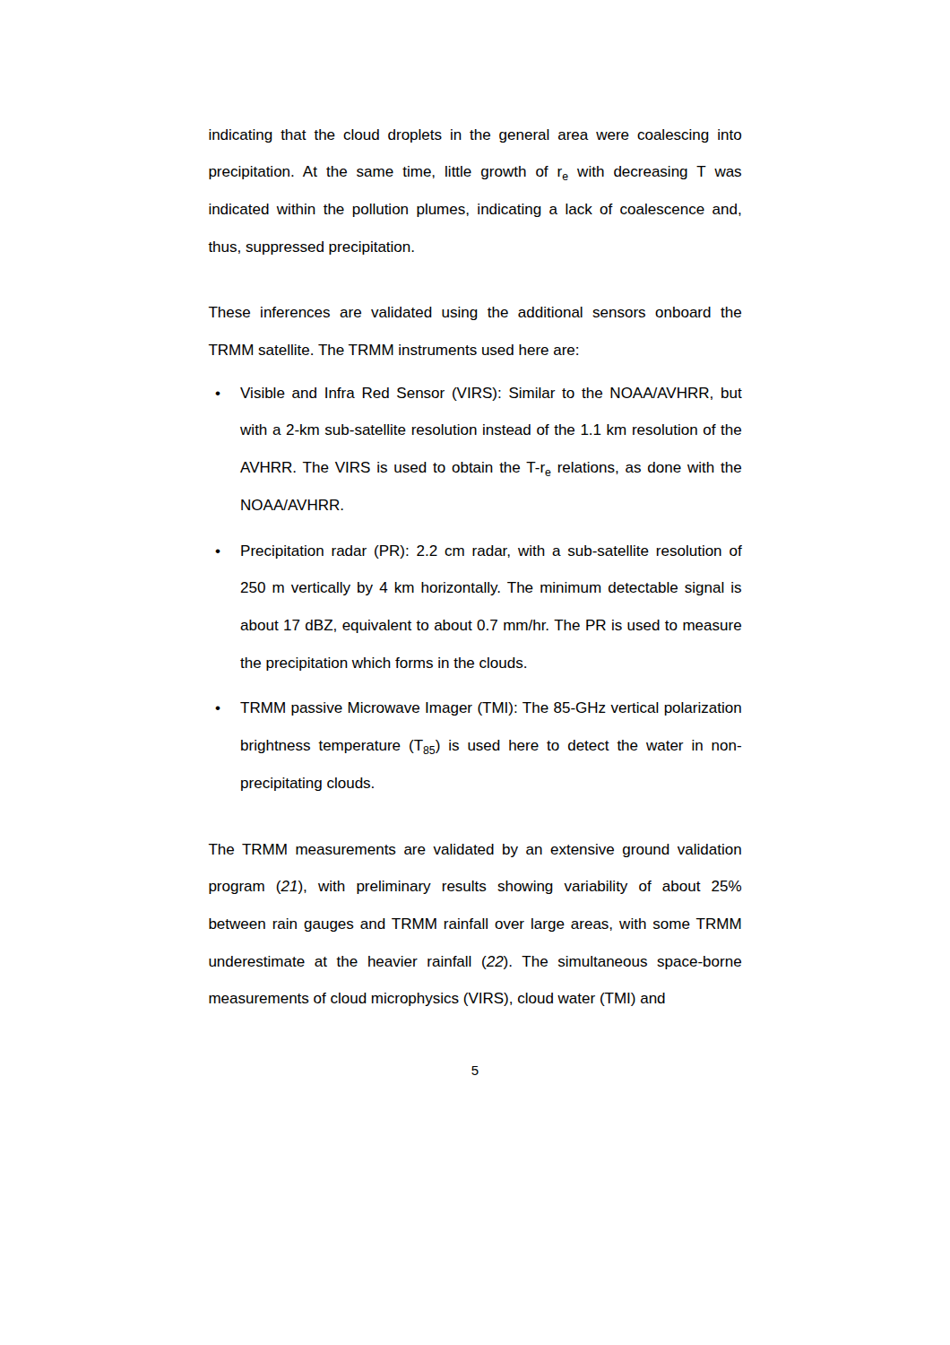indicating that the cloud droplets in the general area were coalescing into precipitation. At the same time, little growth of re with decreasing T was indicated within the pollution plumes, indicating a lack of coalescence and, thus, suppressed precipitation.
These inferences are validated using the additional sensors onboard the TRMM satellite. The TRMM instruments used here are:
Visible and Infra Red Sensor (VIRS): Similar to the NOAA/AVHRR, but with a 2-km sub-satellite resolution instead of the 1.1 km resolution of the AVHRR. The VIRS is used to obtain the T-re relations, as done with the NOAA/AVHRR.
Precipitation radar (PR): 2.2 cm radar, with a sub-satellite resolution of 250 m vertically by 4 km horizontally. The minimum detectable signal is about 17 dBZ, equivalent to about 0.7 mm/hr. The PR is used to measure the precipitation which forms in the clouds.
TRMM passive Microwave Imager (TMI): The 85-GHz vertical polarization brightness temperature (T85) is used here to detect the water in non-precipitating clouds.
The TRMM measurements are validated by an extensive ground validation program (21), with preliminary results showing variability of about 25% between rain gauges and TRMM rainfall over large areas, with some TRMM underestimate at the heavier rainfall (22). The simultaneous space-borne measurements of cloud microphysics (VIRS), cloud water (TMI) and
5